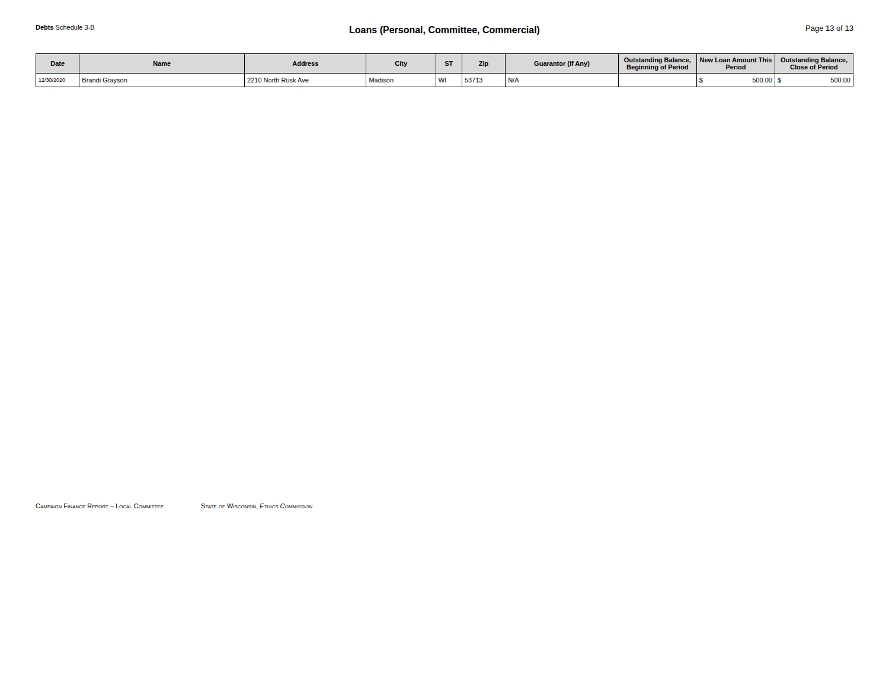Debts Schedule 3-B
Loans (Personal, Committee, Commercial)
Page 13 of 13
| Date | Name | Address | City | ST | Zip | Guarantor (if Any) | Outstanding Balance, Beginning of Period | New Loan Amount This Period | Outstanding Balance, Close of Period |
| --- | --- | --- | --- | --- | --- | --- | --- | --- | --- |
| 12/30/2020 | Brandi Grayson | 2210 North Rusk Ave | Madison | WI | 53713 | N/A | | $ 500.00 | $ 500.00 |
Campaign Finance Report – Local Committee State of Wisconsin, Ethics Commission